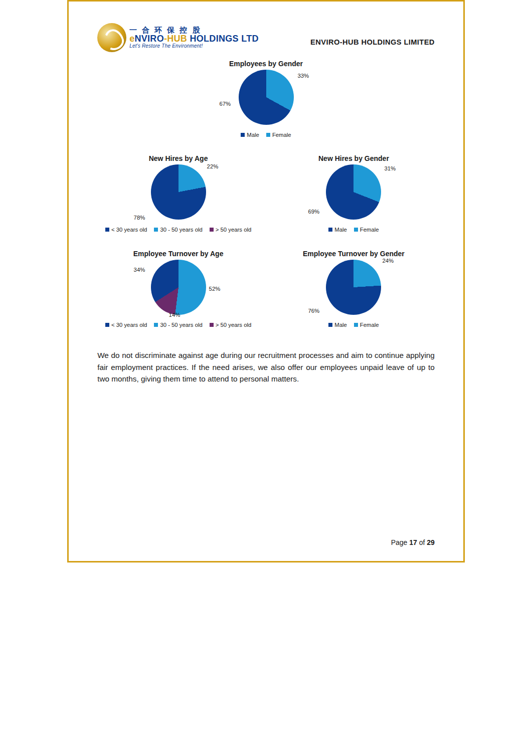一 合 环 保 控 股
e NVIRO-HUB HOLDINGS LTD
Let's Restore The Environment!
ENVIRO-HUB HOLDINGS LIMITED
Employees by Gender
33% 67%
Male Female
New Hires by Age
22% 78%
< 30 years old 30 - 50 years old > 50 years old
New Hires by Gender
31% 69%
Male Female
Employee Turnover by Age
52% 14% 34%
< 30 years old 30 - 50 years old > 50 years old
Employee Turnover by Gender
24% 76%
Male Female
We do not discriminate against age during our recruitment processes and aim to continue applying fair employment practices. If the need arises, we also offer our employees unpaid leave of up to two months, giving them time to attend to personal matters.
Page 17 of 29